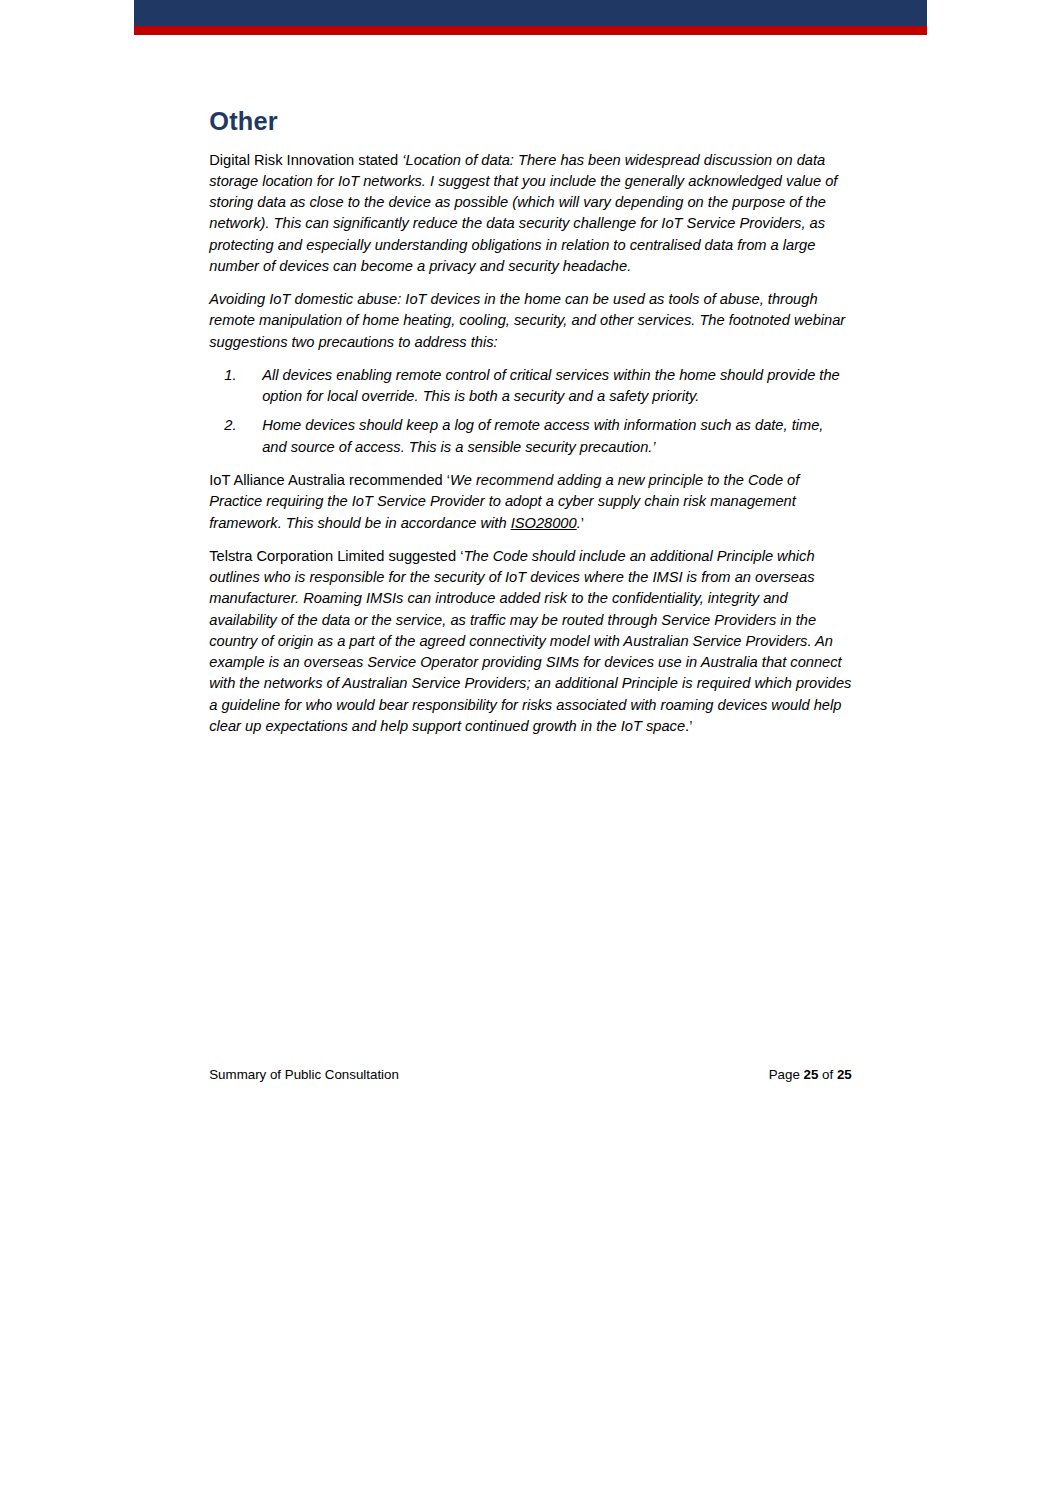Other
Digital Risk Innovation stated ‘Location of data: There has been widespread discussion on data storage location for IoT networks. I suggest that you include the generally acknowledged value of storing data as close to the device as possible (which will vary depending on the purpose of the network). This can significantly reduce the data security challenge for IoT Service Providers, as protecting and especially understanding obligations in relation to centralised data from a large number of devices can become a privacy and security headache.
Avoiding IoT domestic abuse: IoT devices in the home can be used as tools of abuse, through remote manipulation of home heating, cooling, security, and other services. The footnoted webinar suggestions two precautions to address this:
All devices enabling remote control of critical services within the home should provide the option for local override. This is both a security and a safety priority.
Home devices should keep a log of remote access with information such as date, time, and source of access. This is a sensible security precaution.’
IoT Alliance Australia recommended ‘We recommend adding a new principle to the Code of Practice requiring the IoT Service Provider to adopt a cyber supply chain risk management framework. This should be in accordance with ISO28000.’
Telstra Corporation Limited suggested ‘The Code should include an additional Principle which outlines who is responsible for the security of IoT devices where the IMSI is from an overseas manufacturer. Roaming IMSIs can introduce added risk to the confidentiality, integrity and availability of the data or the service, as traffic may be routed through Service Providers in the country of origin as a part of the agreed connectivity model with Australian Service Providers. An example is an overseas Service Operator providing SIMs for devices use in Australia that connect with the networks of Australian Service Providers; an additional Principle is required which provides a guideline for who would bear responsibility for risks associated with roaming devices would help clear up expectations and help support continued growth in the IoT space.’
Summary of Public Consultation
Page 25 of 25